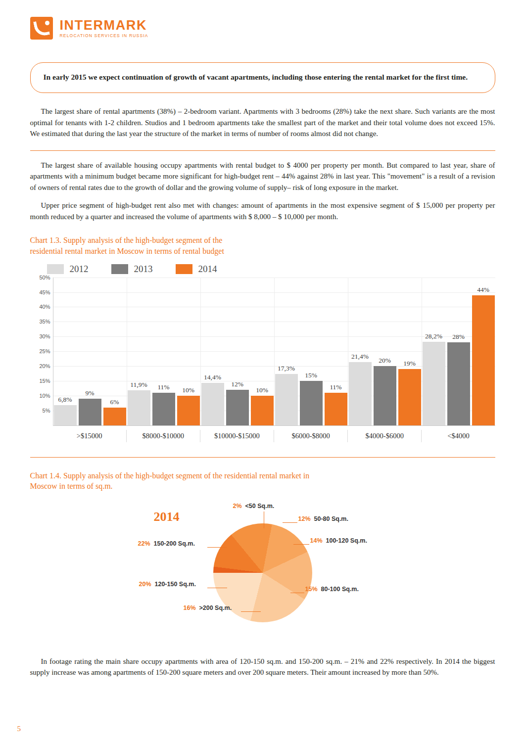INTERMARK
RELOCATION SERVICES IN RUSSIA
In early 2015 we expect continuation of growth of vacant apartments, including those entering the rental market for the first time.
The largest share of rental apartments (38%) – 2-bedroom variant. Apartments with 3 bedrooms (28%) take the next share. Such variants are the most optimal for tenants with 1-2 children. Studios and 1 bedroom apartments take the smallest part of the market and their total volume does not exceed 15%. We estimated that during the last year the structure of the market in terms of number of rooms almost did not change.
The largest share of available housing occupy apartments with rental budget to $ 4000 per property per month. But compared to last year, share of apartments with a minimum budget became more significant for high-budget rent – 44% against 28% in last year. This "movement" is a result of a revision of owners of rental rates due to the growth of dollar and the growing volume of supply– risk of long exposure in the market.
Upper price segment of high-budget rent also met with changes: amount of apartments in the most expensive segment of $ 15,000 per property per month reduced by a quarter and increased the volume of apartments with $ 8,000 – $ 10,000 per month.
Chart 1.3. Supply analysis of the high-budget segment of the
residential rental market in Moscow in terms of rental budget
2012
2013
2014
50% 45% 40% 35% 30% 25% 20% 15% 10% 5%
6,8%
9%
6%
11,9%
11%
10%
14,4%
12%
10%
17,3%
15%
11%
21,4%
20%
19%
28,2%
28%
44%
>$15000
$8000-$10000
$10000-$15000
$6000-$8000
$4000-$6000
<$4000
Chart 1.4. Supply analysis of the high-budget segment of the residential rental market in
Moscow in terms of sq.m.
2014
2% <50 Sq.m.
12% 50-80 Sq.m.
14% 100-120 Sq.m.
15% 80-100 Sq.m.
16% >200 Sq.m.
20% 120-150 Sq.m.
22% 150-200 Sq.m.
In footage rating the main share occupy apartments with area of 120-150 sq.m. and 150-200 sq.m. – 21% and 22% respectively. In 2014 the biggest supply increase was among apartments of 150-200 square meters and over 200 square meters. Their amount increased by more than 50%.
5